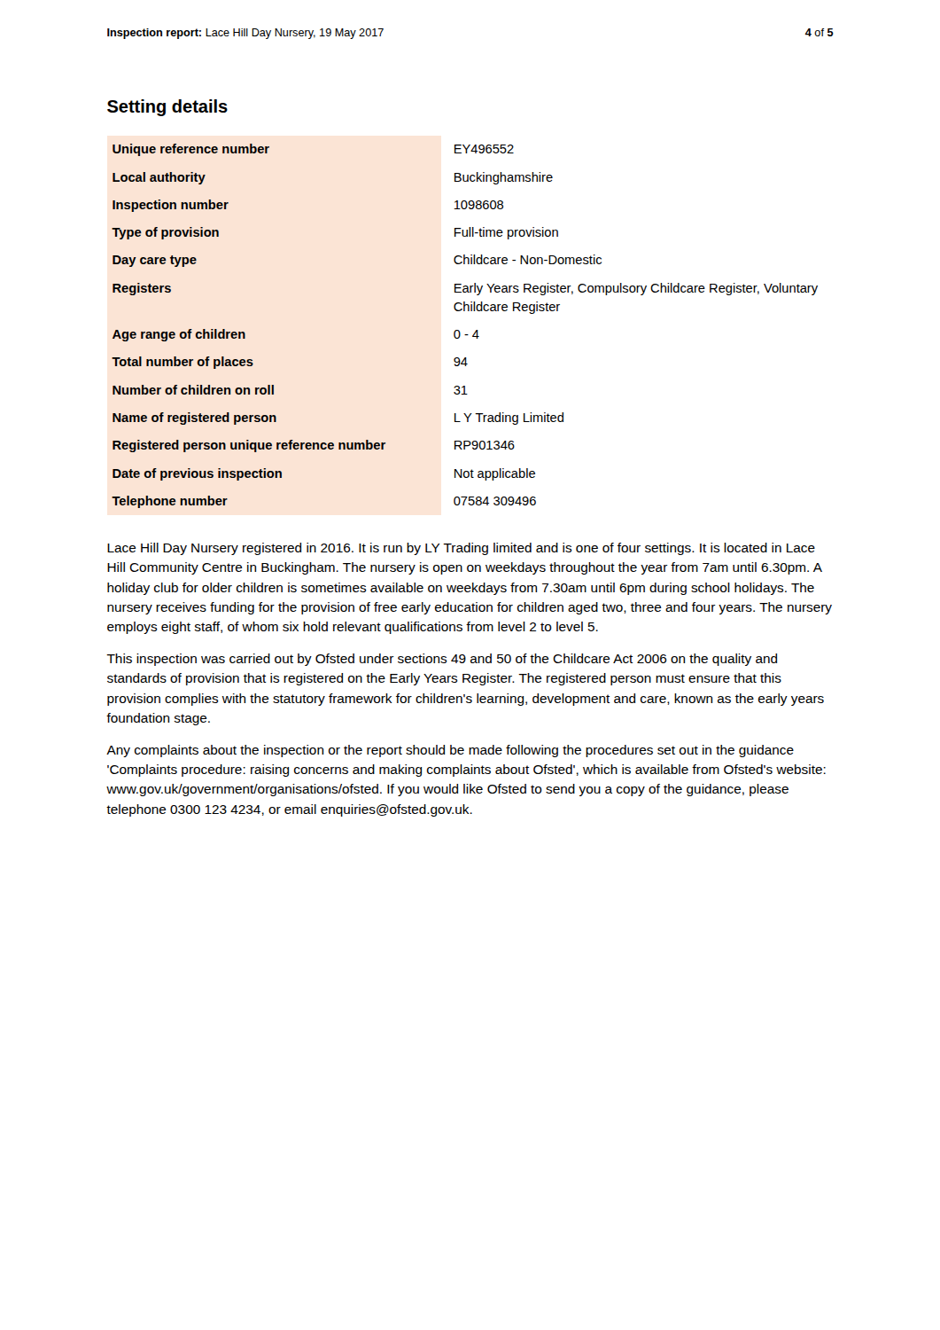Inspection report: Lace Hill Day Nursery, 19 May 2017
4 of 5
Setting details
| Unique reference number | EY496552 |
| Local authority | Buckinghamshire |
| Inspection number | 1098608 |
| Type of provision | Full-time provision |
| Day care type | Childcare - Non-Domestic |
| Registers | Early Years Register, Compulsory Childcare Register, Voluntary Childcare Register |
| Age range of children | 0 - 4 |
| Total number of places | 94 |
| Number of children on roll | 31 |
| Name of registered person | L Y Trading Limited |
| Registered person unique reference number | RP901346 |
| Date of previous inspection | Not applicable |
| Telephone number | 07584 309496 |
Lace Hill Day Nursery registered in 2016. It is run by LY Trading limited and is one of four settings. It is located in Lace Hill Community Centre in Buckingham. The nursery is open on weekdays throughout the year from 7am until 6.30pm. A holiday club for older children is sometimes available on weekdays from 7.30am until 6pm during school holidays. The nursery receives funding for the provision of free early education for children aged two, three and four years. The nursery employs eight staff, of whom six hold relevant qualifications from level 2 to level 5.
This inspection was carried out by Ofsted under sections 49 and 50 of the Childcare Act 2006 on the quality and standards of provision that is registered on the Early Years Register. The registered person must ensure that this provision complies with the statutory framework for children's learning, development and care, known as the early years foundation stage.
Any complaints about the inspection or the report should be made following the procedures set out in the guidance 'Complaints procedure: raising concerns and making complaints about Ofsted', which is available from Ofsted's website: www.gov.uk/government/organisations/ofsted. If you would like Ofsted to send you a copy of the guidance, please telephone 0300 123 4234, or email enquiries@ofsted.gov.uk.